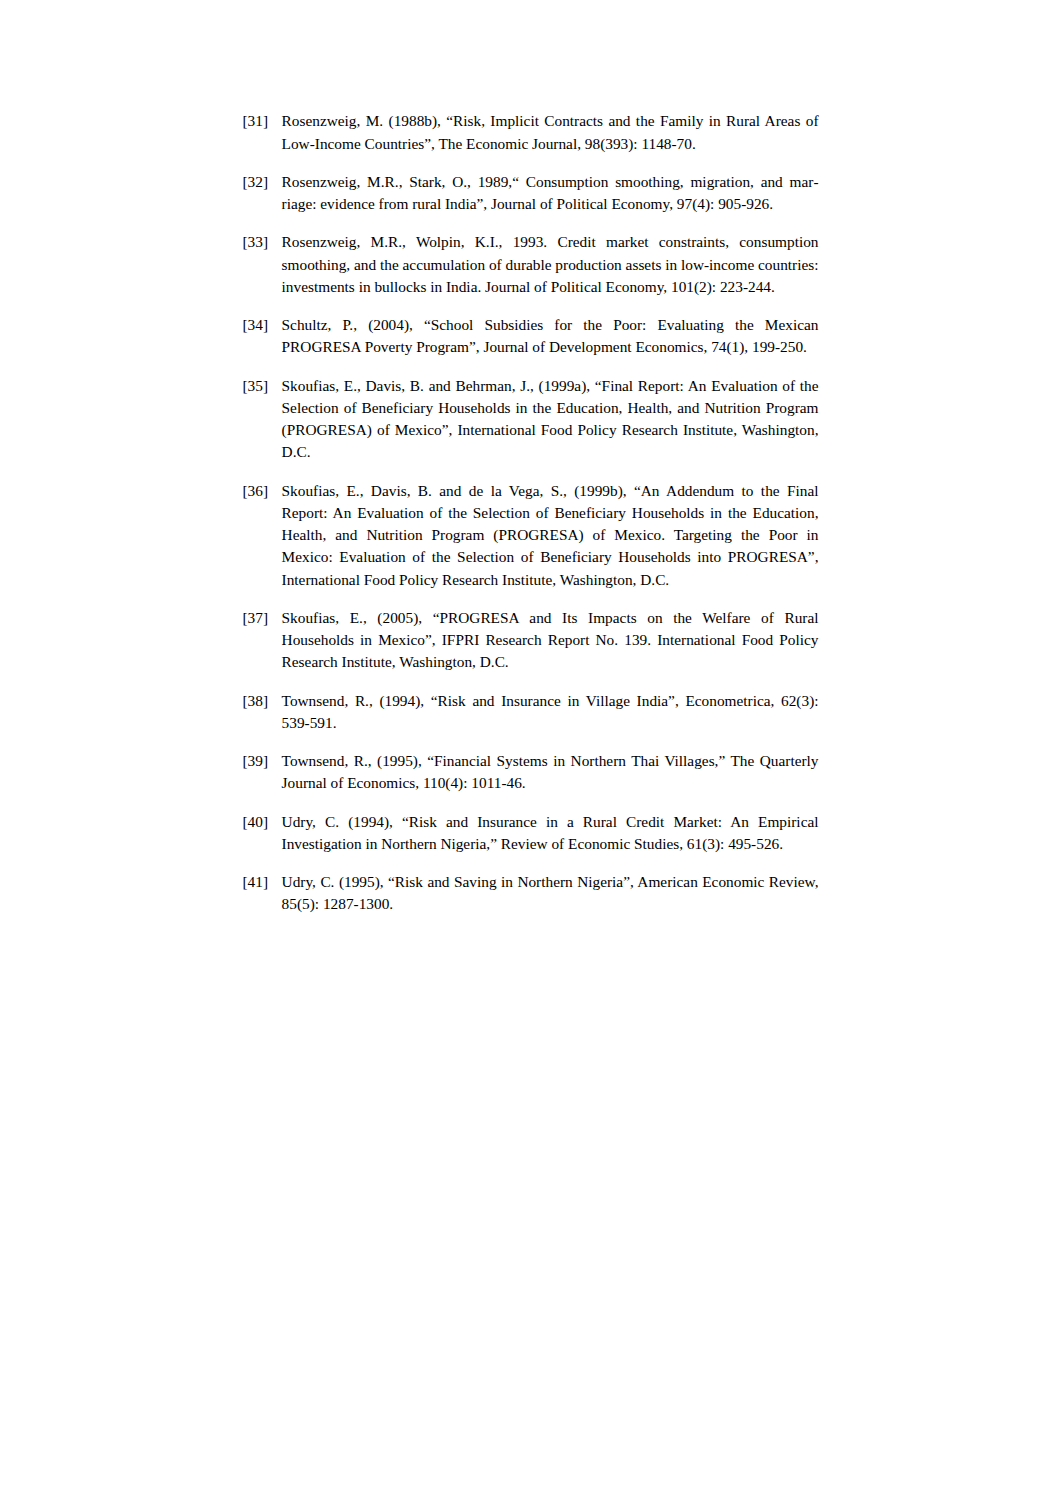[31] Rosenzweig, M. (1988b), “Risk, Implicit Contracts and the Family in Rural Areas of Low-Income Countries”, The Economic Journal, 98(393): 1148-70.
[32] Rosenzweig, M.R., Stark, O., 1989,“ Consumption smoothing, migration, and marriage: evidence from rural India”, Journal of Political Economy, 97(4): 905-926.
[33] Rosenzweig, M.R., Wolpin, K.I., 1993. Credit market constraints, consumption smoothing, and the accumulation of durable production assets in low-income countries: investments in bullocks in India. Journal of Political Economy, 101(2): 223-244.
[34] Schultz, P., (2004), “School Subsidies for the Poor: Evaluating the Mexican PROGRESA Poverty Program”, Journal of Development Economics, 74(1), 199-250.
[35] Skoufias, E., Davis, B. and Behrman, J., (1999a), “Final Report: An Evaluation of the Selection of Beneficiary Households in the Education, Health, and Nutrition Program (PROGRESA) of Mexico”, International Food Policy Research Institute, Washington, D.C.
[36] Skoufias, E., Davis, B. and de la Vega, S., (1999b), “An Addendum to the Final Report: An Evaluation of the Selection of Beneficiary Households in the Education, Health, and Nutrition Program (PROGRESA) of Mexico. Targeting the Poor in Mexico: Evaluation of the Selection of Beneficiary Households into PROGRESA”, International Food Policy Research Institute, Washington, D.C.
[37] Skoufias, E., (2005), “PROGRESA and Its Impacts on the Welfare of Rural Households in Mexico”, IFPRI Research Report No. 139. International Food Policy Research Institute, Washington, D.C.
[38] Townsend, R., (1994), “Risk and Insurance in Village India”, Econometrica, 62(3): 539-591.
[39] Townsend, R., (1995), “Financial Systems in Northern Thai Villages,” The Quarterly Journal of Economics, 110(4): 1011-46.
[40] Udry, C. (1994), “Risk and Insurance in a Rural Credit Market: An Empirical Investigation in Northern Nigeria,” Review of Economic Studies, 61(3): 495-526.
[41] Udry, C. (1995), “Risk and Saving in Northern Nigeria”, American Economic Review, 85(5): 1287-1300.